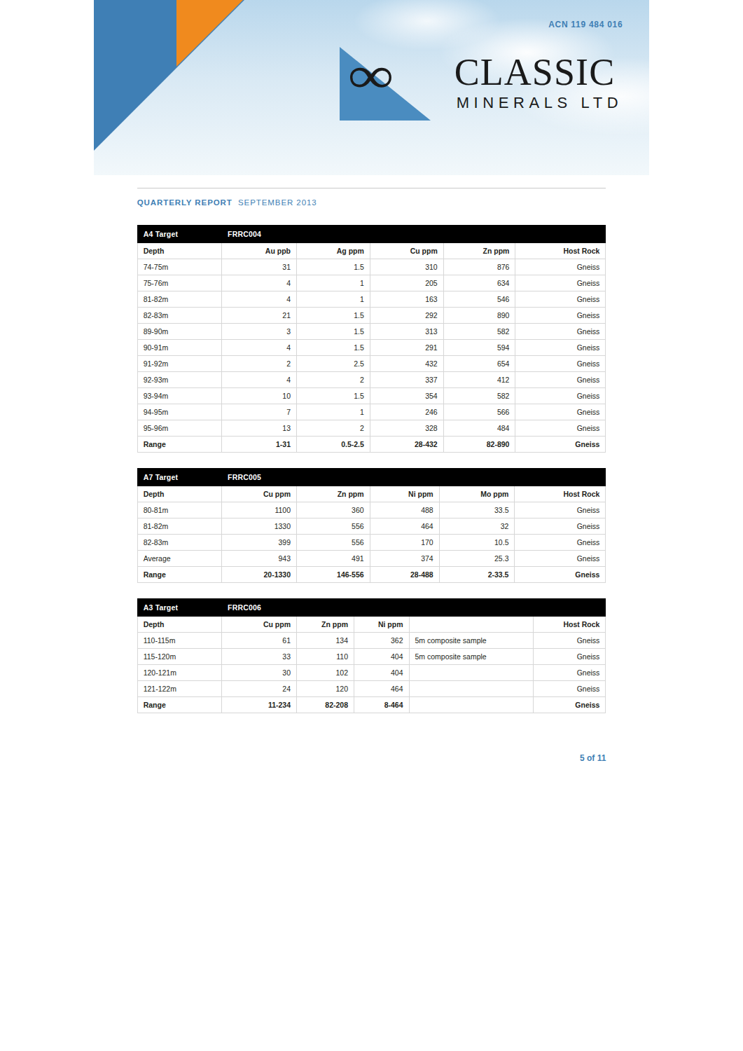ACN 119 484 016
∞
CLASSIC
MINERALS LTD
QUARTERLY REPORT SEPTEMBER 2013
| A4 Target | FRRC004 | | | | |
| --- | --- | --- | --- | --- | --- |
| Depth | Au ppb | Ag ppm | Cu ppm | Zn ppm | Host Rock |
| 74-75m | 31 | 1.5 | 310 | 876 | Gneiss |
| 75-76m | 4 | 1 | 205 | 634 | Gneiss |
| 81-82m | 4 | 1 | 163 | 546 | Gneiss |
| 82-83m | 21 | 1.5 | 292 | 890 | Gneiss |
| 89-90m | 3 | 1.5 | 313 | 582 | Gneiss |
| 90-91m | 4 | 1.5 | 291 | 594 | Gneiss |
| 91-92m | 2 | 2.5 | 432 | 654 | Gneiss |
| 92-93m | 4 | 2 | 337 | 412 | Gneiss |
| 93-94m | 10 | 1.5 | 354 | 582 | Gneiss |
| 94-95m | 7 | 1 | 246 | 566 | Gneiss |
| 95-96m | 13 | 2 | 328 | 484 | Gneiss |
| Range | 1-31 | 0.5-2.5 | 28-432 | 82-890 | Gneiss |
| A7 Target | FRRC005 | | | | |
| --- | --- | --- | --- | --- | --- |
| Depth | Cu ppm | Zn ppm | Ni ppm | Mo ppm | Host Rock |
| 80-81m | 1100 | 360 | 488 | 33.5 | Gneiss |
| 81-82m | 1330 | 556 | 464 | 32 | Gneiss |
| 82-83m | 399 | 556 | 170 | 10.5 | Gneiss |
| Average | 943 | 491 | 374 | 25.3 | Gneiss |
| Range | 20-1330 | 146-556 | 28-488 | 2-33.5 | Gneiss |
| A3 Target | FRRC006 | | | | |
| --- | --- | --- | --- | --- | --- |
| Depth | Cu ppm | Zn ppm | Ni ppm | | Host Rock |
| 110-115m | 61 | 134 | 362 | 5m composite sample | Gneiss |
| 115-120m | 33 | 110 | 404 | 5m composite sample | Gneiss |
| 120-121m | 30 | 102 | 404 | | Gneiss |
| 121-122m | 24 | 120 | 464 | | Gneiss |
| Range | 11-234 | 82-208 | 8-464 | | Gneiss |
5 of 11